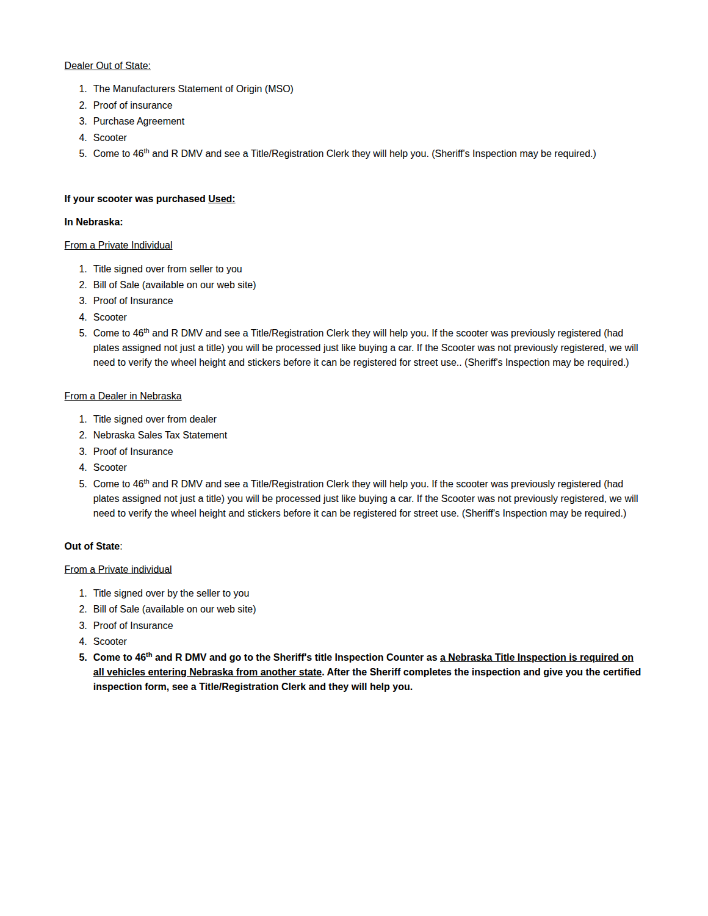Dealer Out of State:
The Manufacturers Statement of Origin (MSO)
Proof of insurance
Purchase Agreement
Scooter
Come to 46th and R DMV and see a Title/Registration Clerk they will help you. (Sheriff's Inspection may be required.)
If your scooter was purchased Used:
In Nebraska:
From a Private Individual
Title signed over from seller to you
Bill of Sale (available on our web site)
Proof of Insurance
Scooter
Come to 46th and R DMV and see a Title/Registration Clerk they will help you. If the scooter was previously registered (had plates assigned not just a title) you will be processed just like buying a car. If the Scooter was not previously registered, we will need to verify the wheel height and stickers before it can be registered for street use.. (Sheriff's Inspection may be required.)
From a Dealer in Nebraska
Title signed over from dealer
Nebraska Sales Tax Statement
Proof of Insurance
Scooter
Come to 46th and R DMV and see a Title/Registration Clerk they will help you. If the scooter was previously registered (had plates assigned not just a title) you will be processed just like buying a car. If the Scooter was not previously registered, we will need to verify the wheel height and stickers before it can be registered for street use. (Sheriff's Inspection may be required.)
Out of State:
From a Private individual
Title signed over by the seller to you
Bill of Sale (available on our web site)
Proof of Insurance
Scooter
Come to 46th and R DMV and go to the Sheriff's title Inspection Counter as a Nebraska Title Inspection is required on all vehicles entering Nebraska from another state. After the Sheriff completes the inspection and give you the certified inspection form, see a Title/Registration Clerk and they will help you.